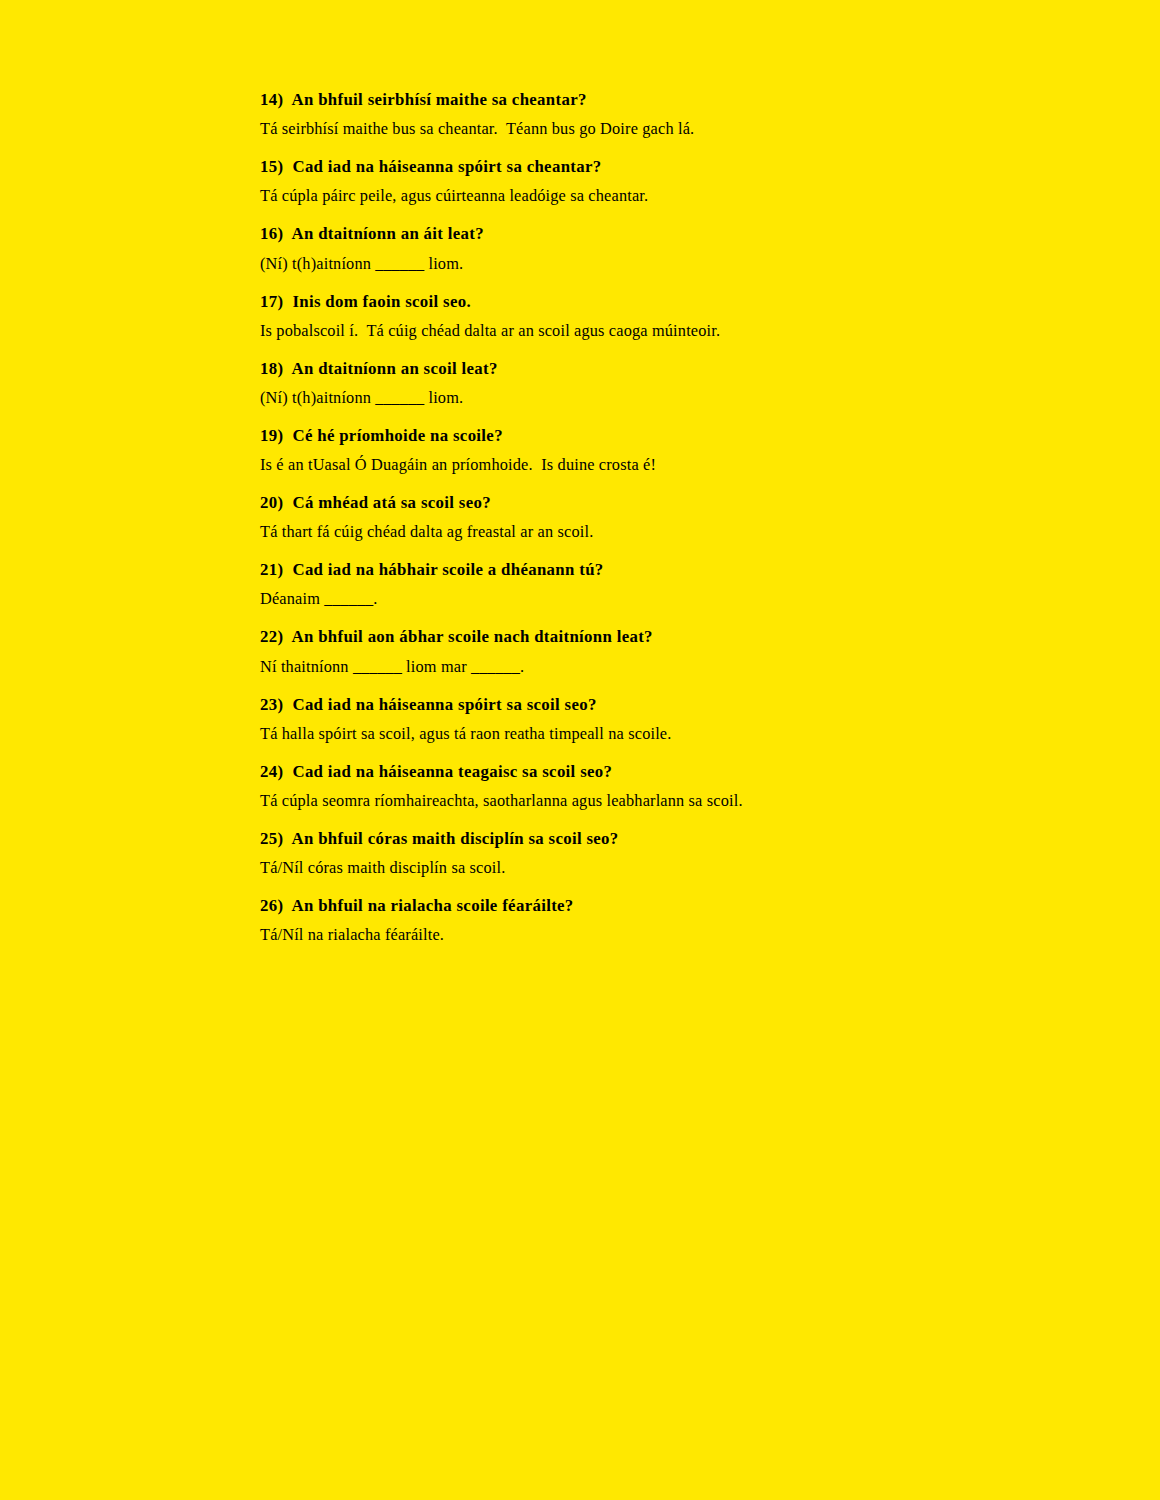14) An bhfuil seirbhísí maithe sa cheantar?
Tá seirbhísí maithe bus sa cheantar. Téann bus go Doire gach lá.
15) Cad iad na háiseanna spóirt sa cheantar?
Tá cúpla páirc peile, agus cúirteanna leadóige sa cheantar.
16) An dtaitníonn an áit leat?
(Ní) t(h)aitníonn ______ liom.
17) Inis dom faoin scoil seo.
Is pobalscoil í. Tá cúig chéad dalta ar an scoil agus caoga múinteoir.
18) An dtaitníonn an scoil leat?
(Ní) t(h)aitníonn ______ liom.
19) Cé hé príomhoide na scoile?
Is é an tUasal Ó Duagáin an príomhoide. Is duine crosta é!
20) Cá mhéad atá sa scoil seo?
Tá thart fá cúig chéad dalta ag freastal ar an scoil.
21) Cad iad na hábhair scoile a dhéanann tú?
Déanaim ______.
22) An bhfuil aon ábhar scoile nach dtaitníonn leat?
Ní thaitníonn ______ liom mar ______.
23) Cad iad na háiseanna spóirt sa scoil seo?
Tá halla spóirt sa scoil, agus tá raon reatha timpeall na scoile.
24) Cad iad na háiseanna teagaisc sa scoil seo?
Tá cúpla seomra ríomhaireachta, saotharlanna agus leabharlann sa scoil.
25) An bhfuil córas maith disciplín sa scoil seo?
Tá/Níl córas maith disciplín sa scoil.
26) An bhfuil na rialacha scoile féaráilte?
Tá/Níl na rialacha féaráilte.